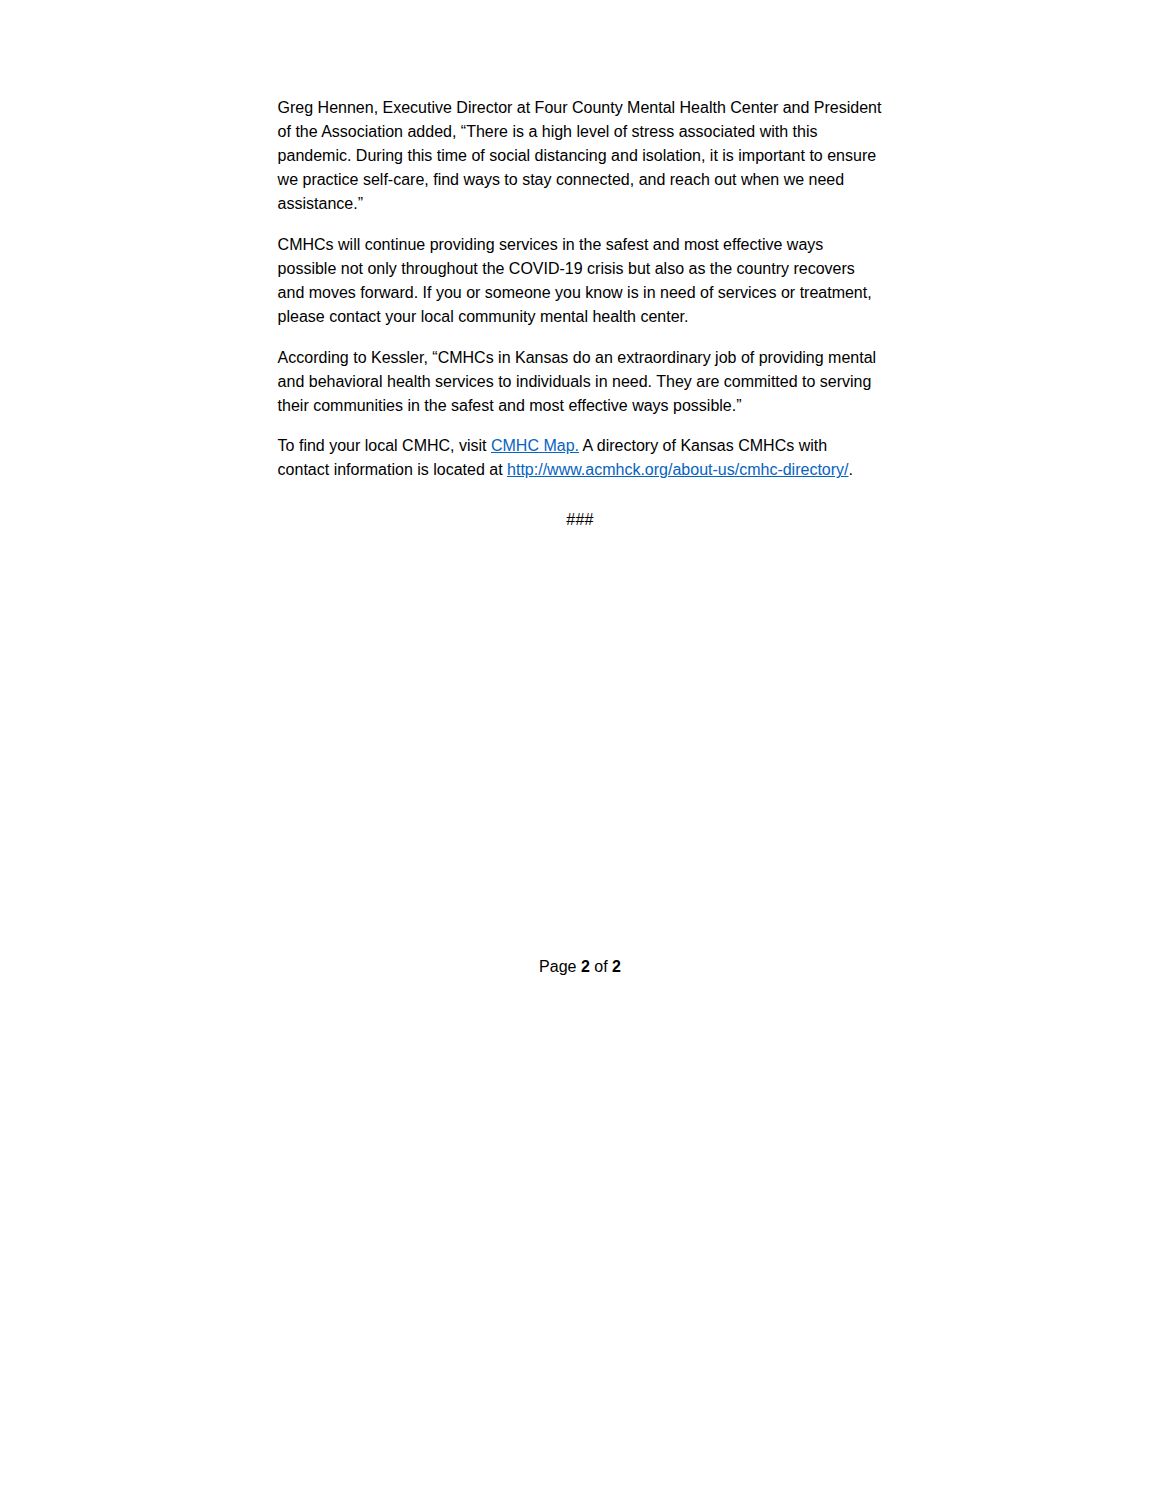Greg Hennen, Executive Director at Four County Mental Health Center and President of the Association added, “There is a high level of stress associated with this pandemic. During this time of social distancing and isolation, it is important to ensure we practice self-care, find ways to stay connected, and reach out when we need assistance.”
CMHCs will continue providing services in the safest and most effective ways possible not only throughout the COVID-19 crisis but also as the country recovers and moves forward. If you or someone you know is in need of services or treatment, please contact your local community mental health center.
According to Kessler, “CMHCs in Kansas do an extraordinary job of providing mental and behavioral health services to individuals in need. They are committed to serving their communities in the safest and most effective ways possible.”
To find your local CMHC, visit CMHC Map. A directory of Kansas CMHCs with contact information is located at http://www.acmhck.org/about-us/cmhc-directory/.
###
Page 2 of 2